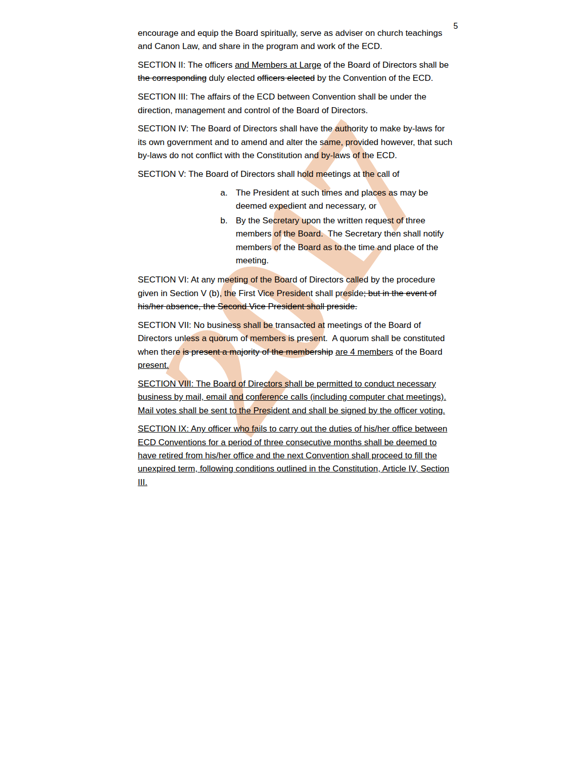5
2017
encourage and equip the Board spiritually, serve as adviser on church teachings and Canon Law, and share in the program and work of the ECD.
SECTION II: The officers and Members at Large of the Board of Directors shall be the corresponding duly elected officers elected by the Convention of the ECD.
SECTION III: The affairs of the ECD between Convention shall be under the direction, management and control of the Board of Directors.
SECTION IV: The Board of Directors shall have the authority to make by-laws for its own government and to amend and alter the same, provided however, that such by-laws do not conflict with the Constitution and by-laws of the ECD.
SECTION V: The Board of Directors shall hold meetings at the call of
The President at such times and places as may be deemed expedient and necessary, or
By the Secretary upon the written request of three members of the Board. The Secretary then shall notify members of the Board as to the time and place of the meeting.
SECTION VI: At any meeting of the Board of Directors called by the procedure given in Section V (b), the First Vice President shall preside; but in the event of his/her absence, the Second Vice President shall preside.
SECTION VII: No business shall be transacted at meetings of the Board of Directors unless a quorum of members is present. A quorum shall be constituted when there is present a majority of the membership are 4 members of the Board present.
SECTION VIII: The Board of Directors shall be permitted to conduct necessary business by mail, email and conference calls (including computer chat meetings). Mail votes shall be sent to the President and shall be signed by the officer voting.
SECTION IX: Any officer who fails to carry out the duties of his/her office between ECD Conventions for a period of three consecutive months shall be deemed to have retired from his/her office and the next Convention shall proceed to fill the unexpired term, following conditions outlined in the Constitution, Article IV, Section III.